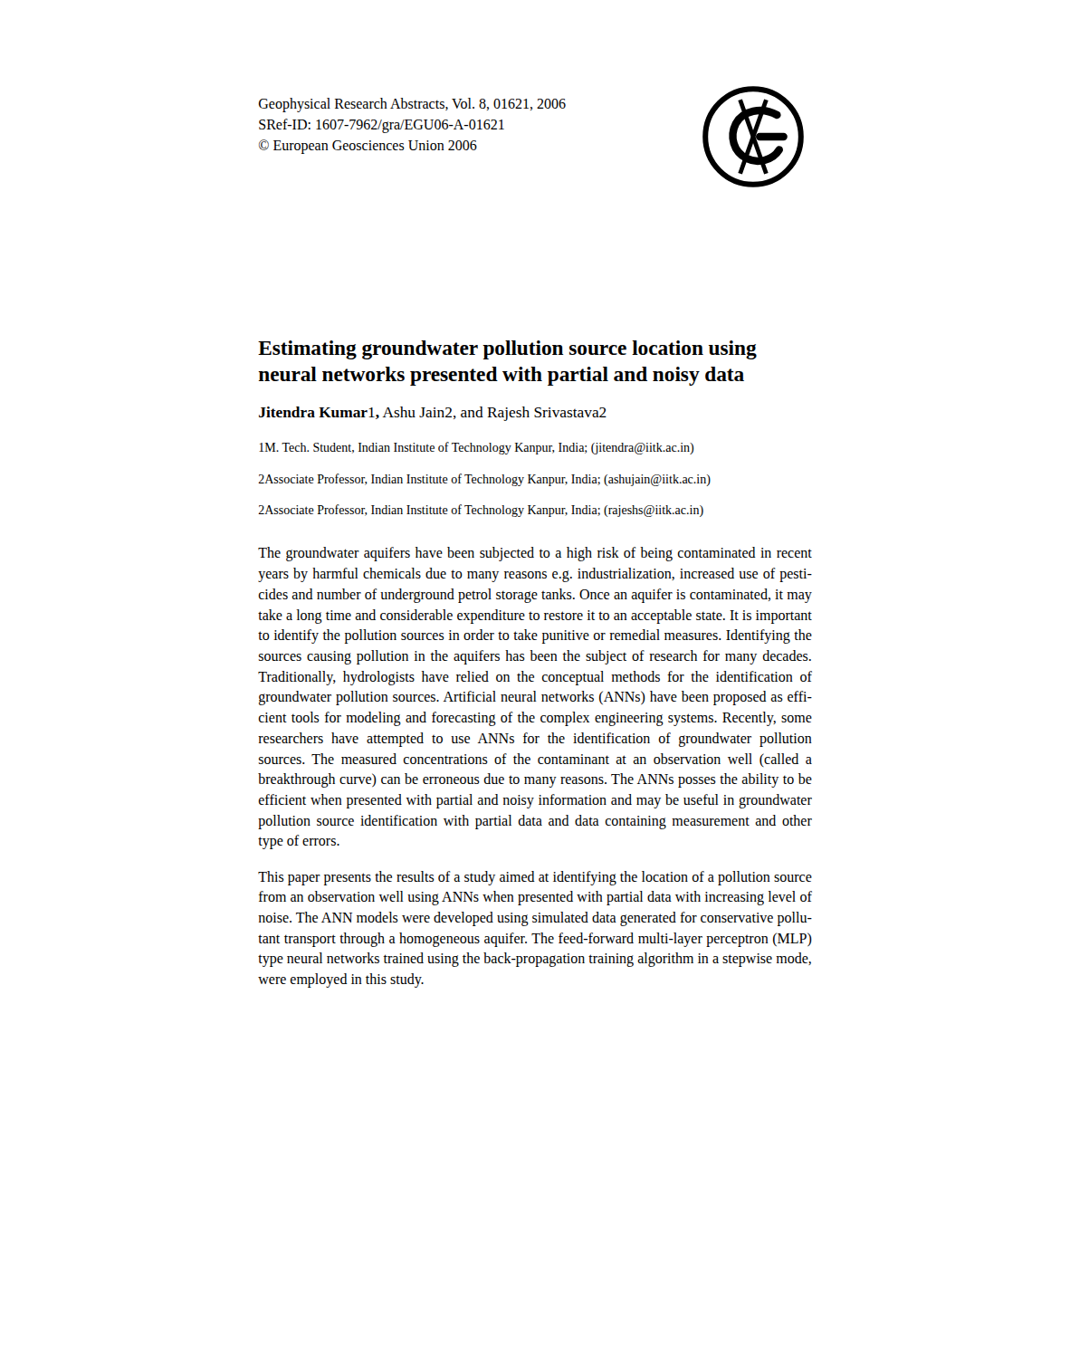Geophysical Research Abstracts, Vol. 8, 01621, 2006 SRef-ID: 1607-7962/gra/EGU06-A-01621 © European Geosciences Union 2006
Estimating groundwater pollution source location using neural networks presented with partial and noisy data
Jitendra Kumar1, Ashu Jain2, and Rajesh Srivastava2
1M. Tech. Student, Indian Institute of Technology Kanpur, India; (jitendra@iitk.ac.in)
2Associate Professor, Indian Institute of Technology Kanpur, India; (ashujain@iitk.ac.in)
2Associate Professor, Indian Institute of Technology Kanpur, India; (rajeshs@iitk.ac.in)
The groundwater aquifers have been subjected to a high risk of being contaminated in recent years by harmful chemicals due to many reasons e.g. industrialization, increased use of pesticides and number of underground petrol storage tanks. Once an aquifer is contaminated, it may take a long time and considerable expenditure to restore it to an acceptable state. It is important to identify the pollution sources in order to take punitive or remedial measures. Identifying the sources causing pollution in the aquifers has been the subject of research for many decades. Traditionally, hydrologists have relied on the conceptual methods for the identification of groundwater pollution sources. Artificial neural networks (ANNs) have been proposed as efficient tools for modeling and forecasting of the complex engineering systems. Recently, some researchers have attempted to use ANNs for the identification of groundwater pollution sources. The measured concentrations of the contaminant at an observation well (called a breakthrough curve) can be erroneous due to many reasons. The ANNs posses the ability to be efficient when presented with partial and noisy information and may be useful in groundwater pollution source identification with partial data and data containing measurement and other type of errors.
This paper presents the results of a study aimed at identifying the location of a pollution source from an observation well using ANNs when presented with partial data with increasing level of noise. The ANN models were developed using simulated data generated for conservative pollutant transport through a homogeneous aquifer. The feed-forward multi-layer perceptron (MLP) type neural networks trained using the back-propagation training algorithm in a stepwise mode, were employed in this study.